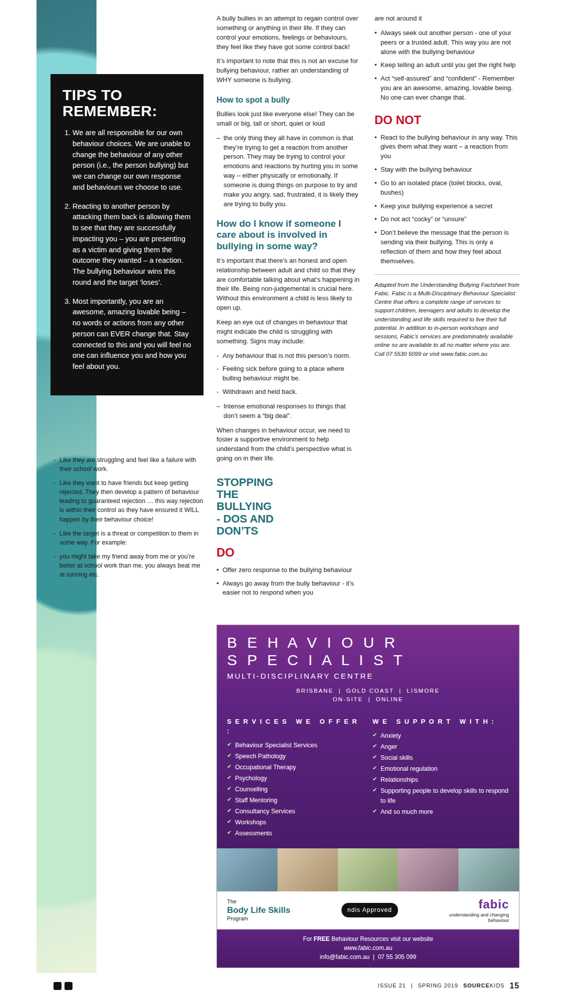TIPS TO
REMEMBER:
We are all responsible for our own behaviour choices. We are unable to change the behaviour of any other person (i.e., the person bullying) but we can change our own response and behaviours we choose to use.
Reacting to another person by attacking them back is allowing them to see that they are successfully impacting you – you are presenting as a victim and giving them the outcome they wanted – a reaction. The bullying behaviour wins this round and the target ‘loses’.
Most importantly, you are an awesome, amazing lovable being – no words or actions from any other person can EVER change that. Stay connected to this and you will feel no one can influence you and how you feel about you.
Like they are struggling and feel like a failure with their school work.
Like they want to have friends but keep getting rejected. They then develop a pattern of behaviour leading to guaranteed rejection … this way rejection is within their control as they have ensured it WILL happen by their behaviour choice!
Like the target is a threat or competition to them in some way. For example:
you might take my friend away from me or you’re better at school work than me, you always beat me at running etc.
A bully bullies in an attempt to regain control over something or anything in their life. If they can control your emotions, feelings or behaviours, they feel like they have got some control back!
It’s important to note that this is not an excuse for bullying behaviour, rather an understanding of WHY someone is bullying.
How to spot a bully
Bullies look just like everyone else! They can be small or big, tall or short, quiet or loud
the only thing they all have in common is that they’re trying to get a reaction from another person. They may be trying to control your emotions and reactions by hurting you in some way – either physically or emotionally. If someone is doing things on purpose to try and make you angry, sad, frustrated, it is likely they are trying to bully you.
How do I know if someone I care about is involved in bullying in some way?
It’s important that there’s an honest and open relationship between adult and child so that they are comfortable talking about what’s happening in their life. Being non-judgemental is crucial here. Without this environment a child is less likely to open up.
Keep an eye out of changes in behaviour that might indicate the child is struggling with something. Signs may include:
Any behaviour that is not this person’s norm.
Feeling sick before going to a place where bulling behaviour might be.
Withdrawn and held back.
Intense emotional responses to things that don’t seem a “big deal”.
When changes in behaviour occur, we need to foster a supportive environment to help understand from the child’s perspective what is going on in their life.
STOPPING
THE
BULLYING
- DOS AND
DON’TS
DO
Offer zero response to the bullying behaviour
Always go away from the bully behaviour - it’s easier not to respond when you
are not around it
Always seek out another person - one of your peers or a trusted adult. This way you are not alone with the bullying behaviour
Keep telling an adult until you get the right help
Act “self-assured” and “confident” - Remember you are an awesome, amazing, lovable being. No one can ever change that.
DO NOT
React to the bullying behaviour in any way. This gives them what they want – a reaction from you
Stay with the bullying behaviour
Go to an isolated place (toilet blocks, oval, bushes)
Keep your bullying experience a secret
Do not act “cocky” or “unsure”
Don’t believe the message that the person is sending via their bullying. This is only a reflection of them and how they feel about themselves.
Adapted from the Understanding Bullying Factsheet from Fabic. Fabic is a Multi-Disciplinary Behaviour Specialist Centre that offers a complete range of services to support children, teenagers and adults to develop the understanding and life skills required to live their full potential. In addition to in-person workshops and sessions, Fabic’s services are predominately available online so are available to all no matter where you are. Call 07 5530 5099 or visit www.fabic.com.au
B E H A V I O U R S P E C I A L I S T
MULTI-DISCIPLINARY CENTRE
BRISBANE | GOLD COAST | LISMORE
ON-SITE | ONLINE
S E R V I C E S W E O F F E R :
Behaviour Specialist Services
Speech Pathology
Occupational Therapy
Psychology
Counselling
Staff Mentoring
Consultancy Services
Workshops
Assessments
W E S U P P O R T W I T H :
Anxiety
Anger
Social skills
Emotional regulation
Relationships
Supporting people to develop skills to respond to life
And so much more
The
Body Life Skills Program
ndis Approved
fabicunderstanding and changing
behaviour
For FREE Behaviour Resources visit our website
www.fabic.com.au
info@fabic.com.au | 07 55 305 099
ISSUE 21 | SPRING 2019 SOURCEKIDS 15